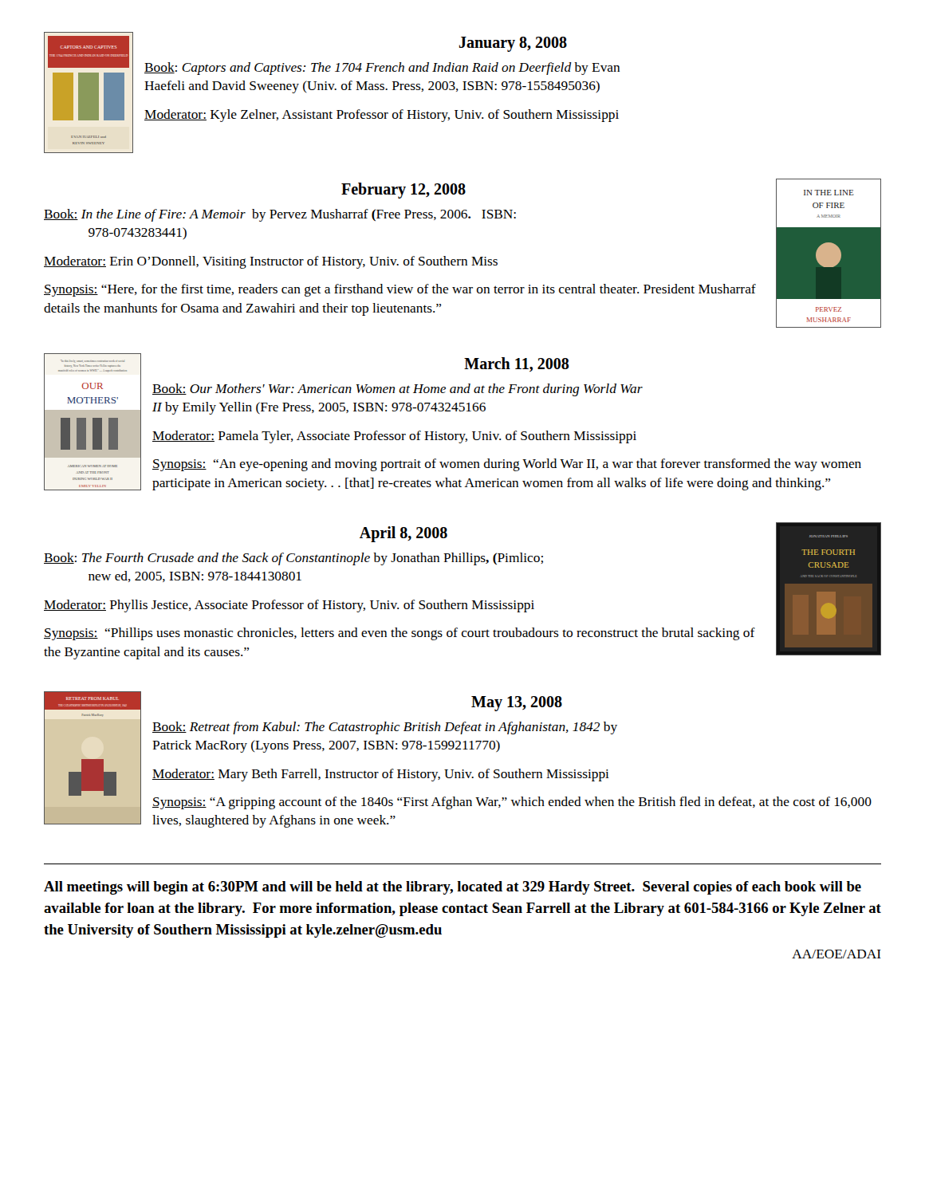January 8, 2008
Book: Captors and Captives: The 1704 French and Indian Raid on Deerfield by Evan Haefeli and David Sweeney (Univ. of Mass. Press, 2003, ISBN: 978-1558495036)
Moderator: Kyle Zelner, Assistant Professor of History, Univ. of Southern Mississippi
February 12, 2008
Book: In the Line of Fire: A Memoir by Pervez Musharraf (Free Press, 2006. ISBN: 978-0743283441)
Moderator: Erin O’Donnell, Visiting Instructor of History, Univ. of Southern Miss
Synopsis: “Here, for the first time, readers can get a firsthand view of the war on terror in its central theater. President Musharraf details the manhunts for Osama and Zawahiri and their top lieutenants.”
March 11, 2008
Book: Our Mothers' War: American Women at Home and at the Front during World War II by Emily Yellin (Fre Press, 2005, ISBN: 978-0743245166
Moderator: Pamela Tyler, Associate Professor of History, Univ. of Southern Mississippi
Synopsis: “An eye-opening and moving portrait of women during World War II, a war that forever transformed the way women participate in American society. . . [that] re-creates what American women from all walks of life were doing and thinking.”
April 8, 2008
Book: The Fourth Crusade and the Sack of Constantinople by Jonathan Phillips, (Pimlico; new ed, 2005, ISBN: 978-1844130801
Moderator: Phyllis Jestice, Associate Professor of History, Univ. of Southern Mississippi
Synopsis: “Phillips uses monastic chronicles, letters and even the songs of court troubadours to reconstruct the brutal sacking of the Byzantine capital and its causes.”
May 13, 2008
Book: Retreat from Kabul: The Catastrophic British Defeat in Afghanistan, 1842 by Patrick MacRory (Lyons Press, 2007, ISBN: 978-1599211770)
Moderator: Mary Beth Farrell, Instructor of History, Univ. of Southern Mississippi
Synopsis: “A gripping account of the 1840s “First Afghan War,” which ended when the British fled in defeat, at the cost of 16,000 lives, slaughtered by Afghans in one week.”
All meetings will begin at 6:30PM and will be held at the library, located at 329 Hardy Street. Several copies of each book will be available for loan at the library. For more information, please contact Sean Farrell at the Library at 601-584-3166 or Kyle Zelner at the University of Southern Mississippi at kyle.zelner@usm.edu
AA/EOE/ADAI